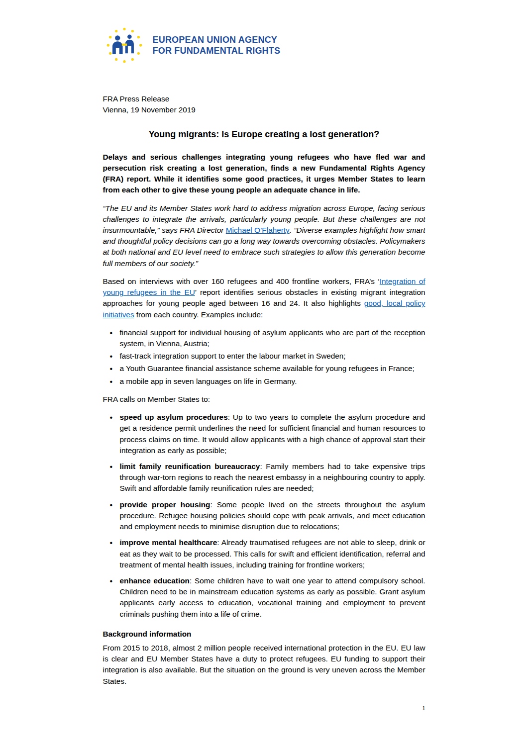European Union Agency
for Fundamental Rights
FRA Press Release
Vienna, 19 November 2019
Young migrants: Is Europe creating a lost generation?
Delays and serious challenges integrating young refugees who have fled war and persecution risk creating a lost generation, finds a new Fundamental Rights Agency (FRA) report. While it identifies some good practices, it urges Member States to learn from each other to give these young people an adequate chance in life.
“The EU and its Member States work hard to address migration across Europe, facing serious challenges to integrate the arrivals, particularly young people. But these challenges are not insurmountable,” says FRA Director Michael O’Flaherty. “Diverse examples highlight how smart and thoughtful policy decisions can go a long way towards overcoming obstacles. Policymakers at both national and EU level need to embrace such strategies to allow this generation become full members of our society.”
Based on interviews with over 160 refugees and 400 frontline workers, FRA’s ‘Integration of young refugees in the EU’ report identifies serious obstacles in existing migrant integration approaches for young people aged between 16 and 24. It also highlights good, local policy initiatives from each country. Examples include:
financial support for individual housing of asylum applicants who are part of the reception system, in Vienna, Austria;
fast-track integration support to enter the labour market in Sweden;
a Youth Guarantee financial assistance scheme available for young refugees in France;
a mobile app in seven languages on life in Germany.
FRA calls on Member States to:
speed up asylum procedures: Up to two years to complete the asylum procedure and get a residence permit underlines the need for sufficient financial and human resources to process claims on time. It would allow applicants with a high chance of approval start their integration as early as possible;
limit family reunification bureaucracy: Family members had to take expensive trips through war-torn regions to reach the nearest embassy in a neighbouring country to apply. Swift and affordable family reunification rules are needed;
provide proper housing: Some people lived on the streets throughout the asylum procedure. Refugee housing policies should cope with peak arrivals, and meet education and employment needs to minimise disruption due to relocations;
improve mental healthcare: Already traumatised refugees are not able to sleep, drink or eat as they wait to be processed. This calls for swift and efficient identification, referral and treatment of mental health issues, including training for frontline workers;
enhance education: Some children have to wait one year to attend compulsory school. Children need to be in mainstream education systems as early as possible. Grant asylum applicants early access to education, vocational training and employment to prevent criminals pushing them into a life of crime.
Background information
From 2015 to 2018, almost 2 million people received international protection in the EU. EU law is clear and EU Member States have a duty to protect refugees. EU funding to support their integration is also available. But the situation on the ground is very uneven across the Member States.
1